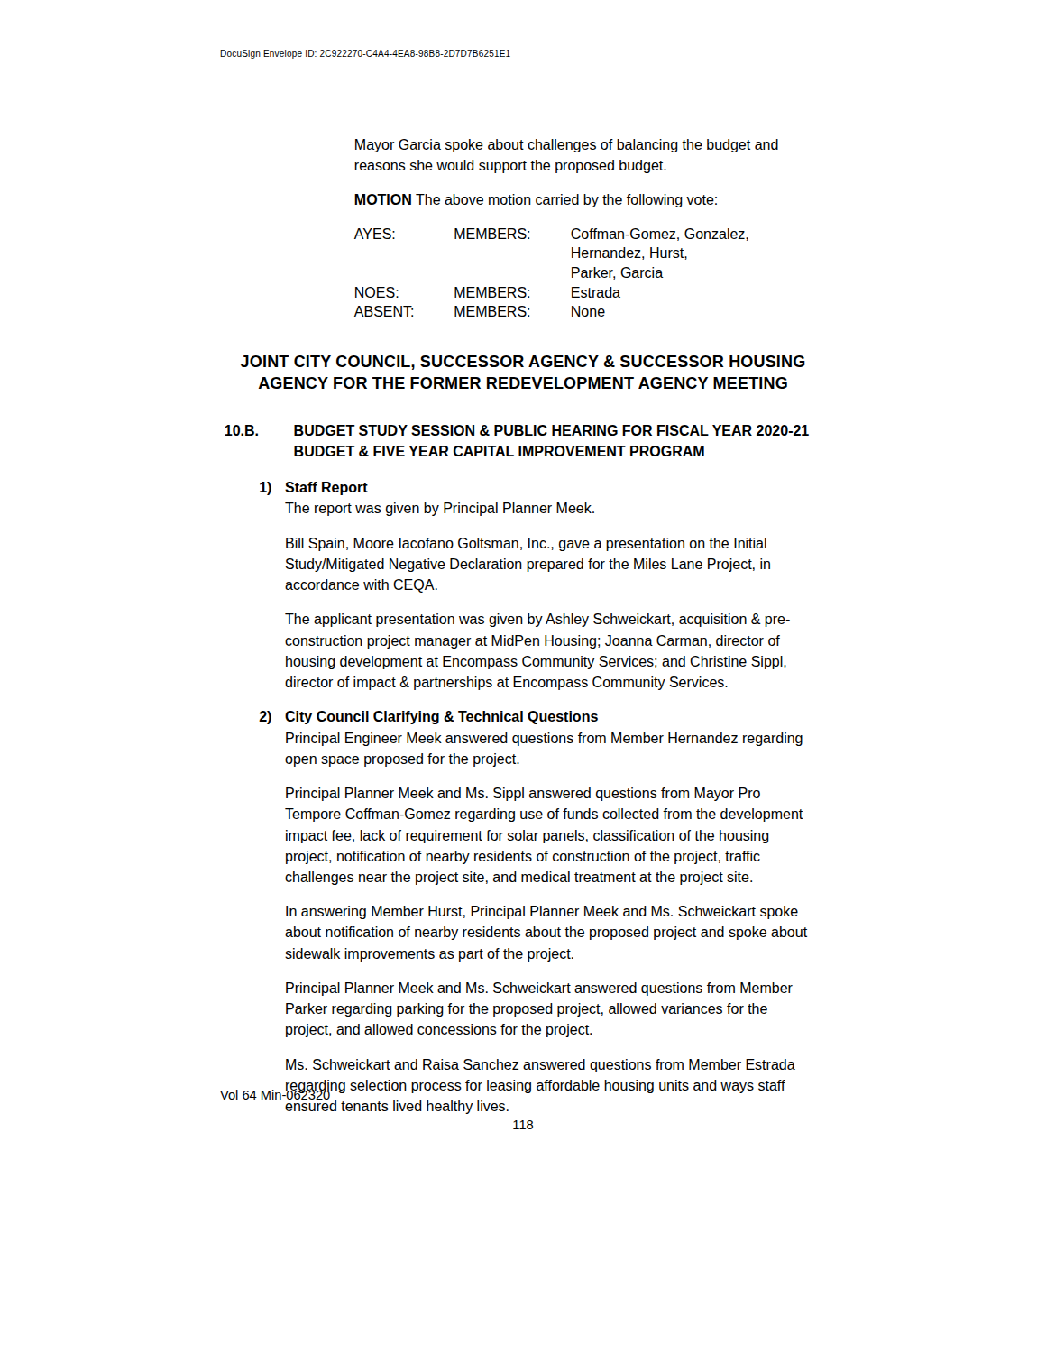DocuSign Envelope ID: 2C922270-C4A4-4EA8-98B8-2D7D7B6251E1
Mayor Garcia spoke about challenges of balancing the budget and reasons she would support the proposed budget.
MOTION The above motion carried by the following vote:
| AYES: | MEMBERS: | Coffman-Gomez, Gonzalez, Hernandez, Hurst, Parker, Garcia |
| NOES: | MEMBERS: | Estrada |
| ABSENT: | MEMBERS: | None |
JOINT CITY COUNCIL, SUCCESSOR AGENCY & SUCCESSOR HOUSING AGENCY FOR THE FORMER REDEVELOPMENT AGENCY MEETING
10.B.
BUDGET STUDY SESSION & PUBLIC HEARING FOR FISCAL YEAR 2020-21 BUDGET & FIVE YEAR CAPITAL IMPROVEMENT PROGRAM
1)
Staff Report
The report was given by Principal Planner Meek.
Bill Spain, Moore Iacofano Goltsman, Inc., gave a presentation on the Initial Study/Mitigated Negative Declaration prepared for the Miles Lane Project, in accordance with CEQA.
The applicant presentation was given by Ashley Schweickart, acquisition & pre-construction project manager at MidPen Housing; Joanna Carman, director of housing development at Encompass Community Services; and Christine Sippl, director of impact & partnerships at Encompass Community Services.
2)
City Council Clarifying & Technical Questions
Principal Engineer Meek answered questions from Member Hernandez regarding open space proposed for the project.
Principal Planner Meek and Ms. Sippl answered questions from Mayor Pro Tempore Coffman-Gomez regarding use of funds collected from the development impact fee, lack of requirement for solar panels, classification of the housing project, notification of nearby residents of construction of the project, traffic challenges near the project site, and medical treatment at the project site.
In answering Member Hurst, Principal Planner Meek and Ms. Schweickart spoke about notification of nearby residents about the proposed project and spoke about sidewalk improvements as part of the project.
Principal Planner Meek and Ms. Schweickart answered questions from Member Parker regarding parking for the proposed project, allowed variances for the project, and allowed concessions for the project.
Ms. Schweickart and Raisa Sanchez answered questions from Member Estrada regarding selection process for leasing affordable housing units and ways staff ensured tenants lived healthy lives.
Vol 64 Min-062320
118